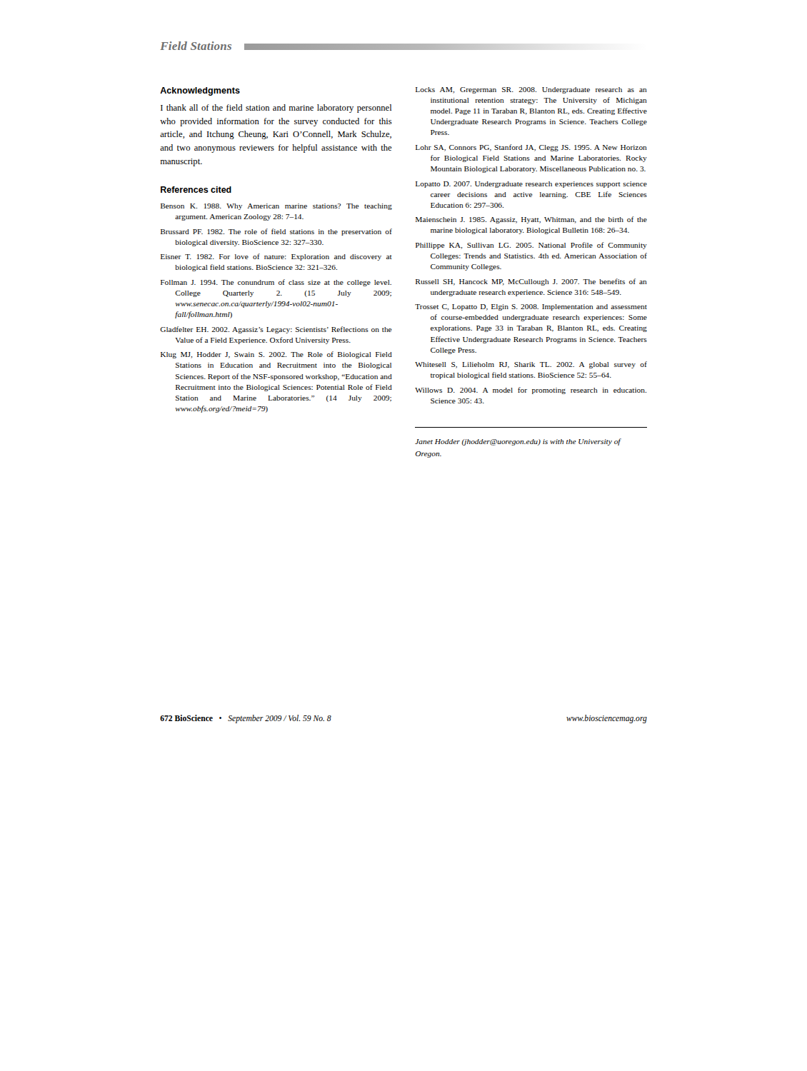Field Stations
Acknowledgments
I thank all of the field station and marine laboratory personnel who provided information for the survey conducted for this article, and Itchung Cheung, Kari O’Connell, Mark Schulze, and two anonymous reviewers for helpful assistance with the manuscript.
References cited
Benson K. 1988. Why American marine stations? The teaching argument. American Zoology 28: 7–14.
Brussard PF. 1982. The role of field stations in the preservation of biological diversity. BioScience 32: 327–330.
Eisner T. 1982. For love of nature: Exploration and discovery at biological field stations. BioScience 32: 321–326.
Follman J. 1994. The conundrum of class size at the college level. College Quarterly 2. (15 July 2009; www.senecac.on.ca/quarterly/1994-vol02-num01-fall/follman.html)
Gladfelter EH. 2002. Agassiz’s Legacy: Scientists’ Reflections on the Value of a Field Experience. Oxford University Press.
Klug MJ, Hodder J, Swain S. 2002. The Role of Biological Field Stations in Education and Recruitment into the Biological Sciences. Report of the NSF-sponsored workshop, “Education and Recruitment into the Biological Sciences: Potential Role of Field Station and Marine Laboratories.” (14 July 2009; www.obfs.org/ed/?meid=79)
Locks AM, Gregerman SR. 2008. Undergraduate research as an institutional retention strategy: The University of Michigan model. Page 11 in Taraban R, Blanton RL, eds. Creating Effective Undergraduate Research Programs in Science. Teachers College Press.
Lohr SA, Connors PG, Stanford JA, Clegg JS. 1995. A New Horizon for Biological Field Stations and Marine Laboratories. Rocky Mountain Biological Laboratory. Miscellaneous Publication no. 3.
Lopatto D. 2007. Undergraduate research experiences support science career decisions and active learning. CBE Life Sciences Education 6: 297–306.
Maienschein J. 1985. Agassiz, Hyatt, Whitman, and the birth of the marine biological laboratory. Biological Bulletin 168: 26–34.
Phillippe KA, Sullivan LG. 2005. National Profile of Community Colleges: Trends and Statistics. 4th ed. American Association of Community Colleges.
Russell SH, Hancock MP, McCullough J. 2007. The benefits of an undergraduate research experience. Science 316: 548–549.
Trosset C, Lopatto D, Elgin S. 2008. Implementation and assessment of course-embedded undergraduate research experiences: Some explorations. Page 33 in Taraban R, Blanton RL, eds. Creating Effective Undergraduate Research Programs in Science. Teachers College Press.
Whitesell S, Lilieholm RJ, Sharik TL. 2002. A global survey of tropical biological field stations. BioScience 52: 55–64.
Willows D. 2004. A model for promoting research in education. Science 305: 43.
Janet Hodder (jhodder@uoregon.edu) is with the University of Oregon.
672 BioScience • September 2009 / Vol. 59 No. 8
www.biosciencemag.org